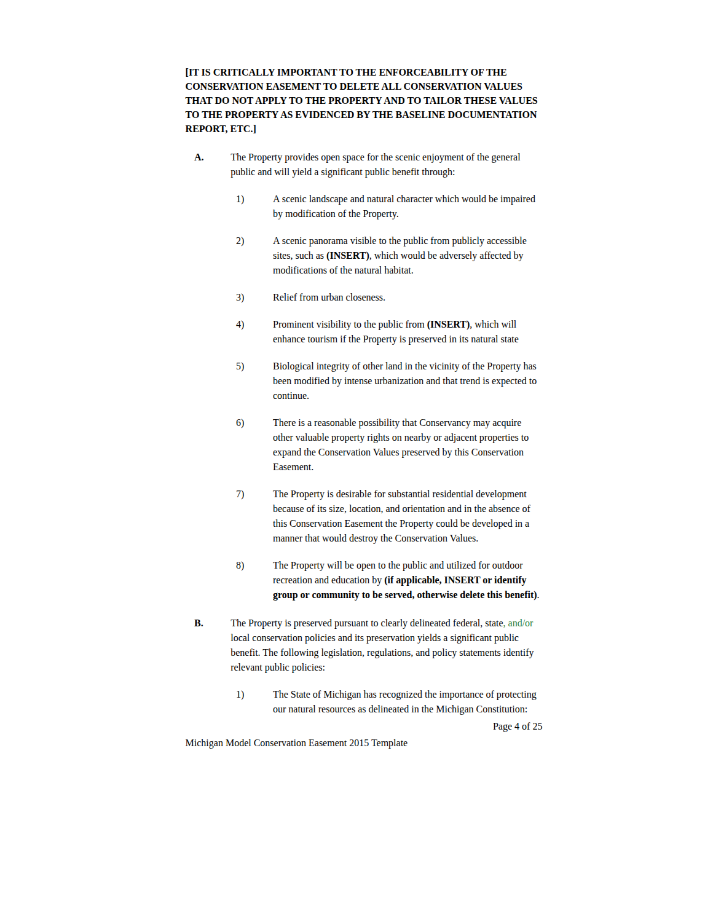[IT IS CRITICALLY IMPORTANT TO THE ENFORCEABILITY OF THE CONSERVATION EASEMENT TO DELETE ALL CONSERVATION VALUES THAT DO NOT APPLY TO THE PROPERTY AND TO TAILOR THESE VALUES TO THE PROPERTY AS EVIDENCED BY THE BASELINE DOCUMENTATION REPORT, ETC.]
A. The Property provides open space for the scenic enjoyment of the general public and will yield a significant public benefit through:
1) A scenic landscape and natural character which would be impaired by modification of the Property.
2) A scenic panorama visible to the public from publicly accessible sites, such as (INSERT), which would be adversely affected by modifications of the natural habitat.
3) Relief from urban closeness.
4) Prominent visibility to the public from (INSERT), which will enhance tourism if the Property is preserved in its natural state
5) Biological integrity of other land in the vicinity of the Property has been modified by intense urbanization and that trend is expected to continue.
6) There is a reasonable possibility that Conservancy may acquire other valuable property rights on nearby or adjacent properties to expand the Conservation Values preserved by this Conservation Easement.
7) The Property is desirable for substantial residential development because of its size, location, and orientation and in the absence of this Conservation Easement the Property could be developed in a manner that would destroy the Conservation Values.
8) The Property will be open to the public and utilized for outdoor recreation and education by (if applicable, INSERT or identify group or community to be served, otherwise delete this benefit).
B. The Property is preserved pursuant to clearly delineated federal, state, and/or local conservation policies and its preservation yields a significant public benefit. The following legislation, regulations, and policy statements identify relevant public policies:
1) The State of Michigan has recognized the importance of protecting our natural resources as delineated in the Michigan Constitution:
Page 4 of 25
Michigan Model Conservation Easement 2015 Template